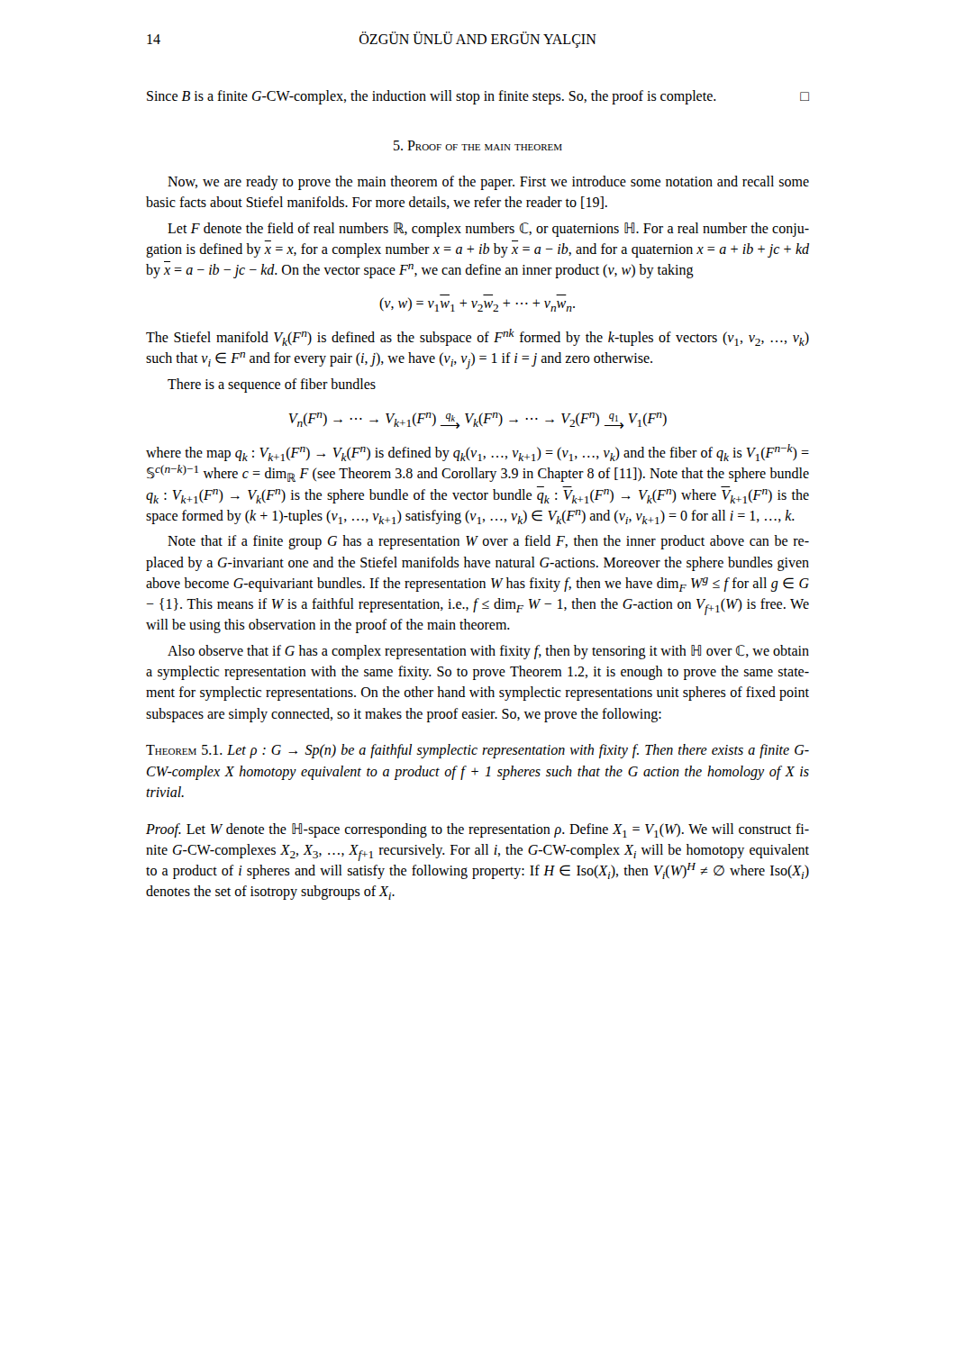14 ÖZGÜN ÜNLÜ AND ERGÜN YALÇIN 14
Since B is a finite G-CW-complex, the induction will stop in finite steps. So, the proof is complete. □
5. Proof of the main theorem
Now, we are ready to prove the main theorem of the paper. First we introduce some notation and recall some basic facts about Stiefel manifolds. For more details, we refer the reader to [19].
Let F denote the field of real numbers ℝ, complex numbers ℂ, or quaternions ℍ. For a real number the conjugation is defined by x = x, for a complex number x = a + ib by x = a − ib, and for a quaternion x = a + ib + jc + kd by x = a − ib − jc − kd. On the vector space Fn, we can define an inner product (v, w) by taking
(v, w) = v1w1 + v2w2 + ⋯ + vn wn.
The Stiefel manifold Vk(Fn) is defined as the subspace of Fnk formed by the k-tuples of vectors (v1, v2, …, vk) such that vi ∈ Fn and for every pair (i, j), we have (vi, vj) = 1 if i = j and zero otherwise.
There is a sequence of fiber bundles
Vn(Fn) → ⋯ → Vk+1(Fn) qk⟶ Vk(Fn) → ⋯ → V2(Fn) q1⟶ V1(Fn)
where the map qk : Vk+1(Fn) → Vk(Fn) is defined by qk(v1, …, vk+1) = (v1, …, vk) and the fiber of qk is V1(Fn−k) = 𝕊c(n−k)−1 where c = dimℝ F (see Theorem 3.8 and Corollary 3.9 in Chapter 8 of [11]). Note that the sphere bundle qk : Vk+1(Fn) → Vk(Fn) is the sphere bundle of the vector bundle qk : Vk+1(Fn) → Vk(Fn) where Vk+1(Fn) is the space formed by (k + 1)-tuples (v1, …, vk+1) satisfying (v1, …, vk) ∈ Vk(Fn) and (vi, vk+1) = 0 for all i = 1, …, k.
Note that if a finite group G has a representation W over a field F, then the inner product above can be replaced by a G-invariant one and the Stiefel manifolds have natural G-actions. Moreover the sphere bundles given above become G-equivariant bundles. If the representation W has fixity f, then we have dimF Wg ≤ f for all g ∈ G − {1}. This means if W is a faithful representation, i.e., f ≤ dimF W − 1, then the G-action on Vf+1(W) is free. We will be using this observation in the proof of the main theorem.
Also observe that if G has a complex representation with fixity f, then by tensoring it with ℍ over ℂ, we obtain a symplectic representation with the same fixity. So to prove Theorem 1.2, it is enough to prove the same statement for symplectic representations. On the other hand with symplectic representations unit spheres of fixed point subspaces are simply connected, so it makes the proof easier. So, we prove the following:
Theorem 5.1. Let ρ : G → Sp(n) be a faithful symplectic representation with fixity f. Then there exists a finite G-CW-complex X homotopy equivalent to a product of f + 1 spheres such that the G action the homology of X is trivial.
Proof. Let W denote the ℍ-space corresponding to the representation ρ. Define X1 = V1(W). We will construct finite G-CW-complexes X2, X3, …, Xf+1 recursively. For all i, the G-CW-complex Xi will be homotopy equivalent to a product of i spheres and will satisfy the following property: If H ∈ Iso(Xi), then Vi(W)H ≠ ∅ where Iso(Xi) denotes the set of isotropy subgroups of Xi.